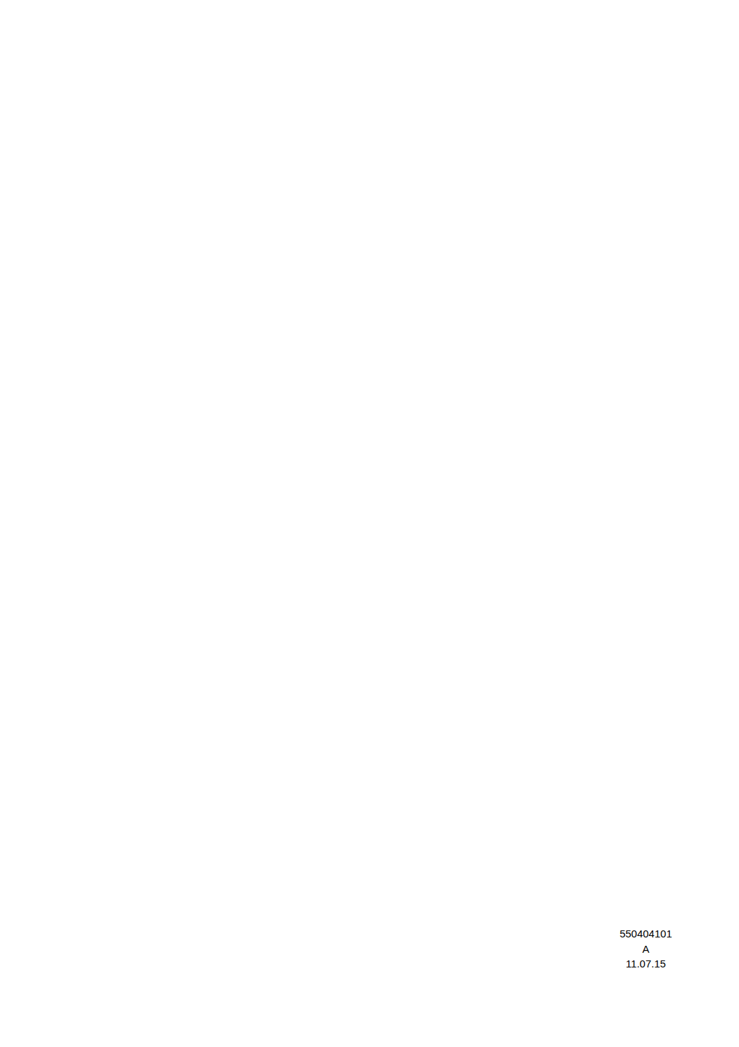550404101
A
11.07.15